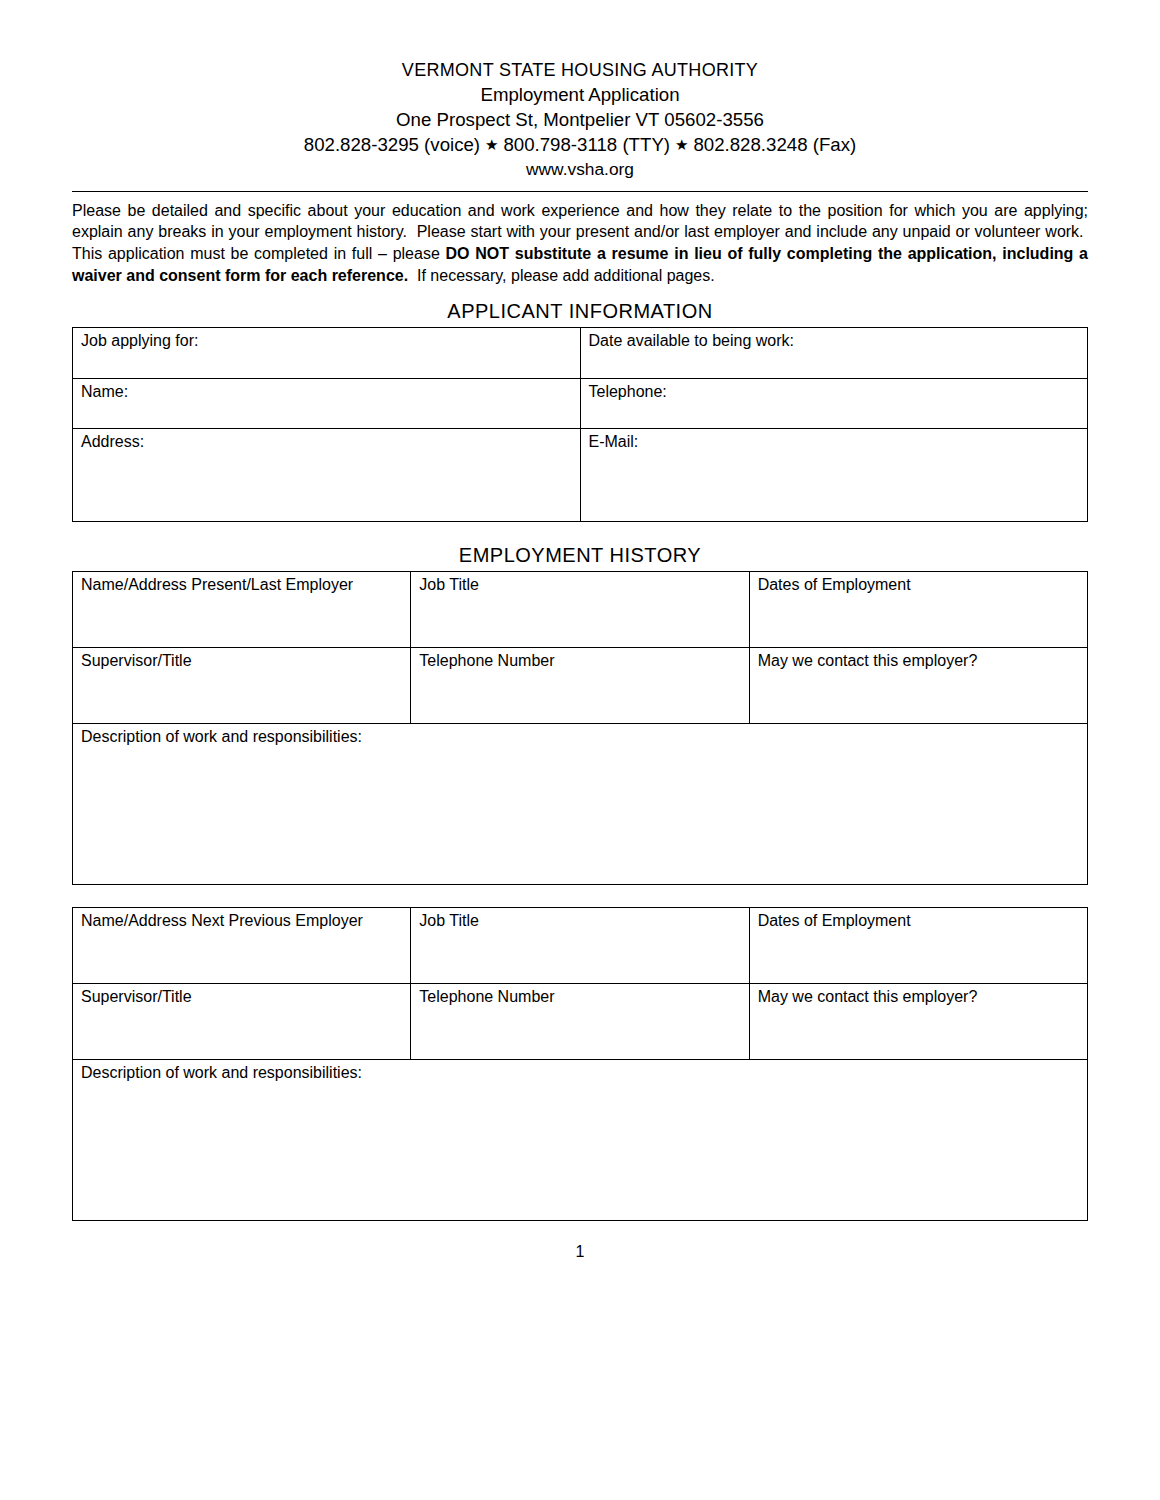VERMONT STATE HOUSING AUTHORITY
Employment Application
One Prospect St, Montpelier VT 05602-3556
802.828-3295 (voice) ★ 800.798-3118 (TTY) ★ 802.828.3248 (Fax)
www.vsha.org
Please be detailed and specific about your education and work experience and how they relate to the position for which you are applying; explain any breaks in your employment history. Please start with your present and/or last employer and include any unpaid or volunteer work. This application must be completed in full – please DO NOT substitute a resume in lieu of fully completing the application, including a waiver and consent form for each reference. If necessary, please add additional pages.
APPLICANT INFORMATION
| Job applying for: | Date available to being work: |
| Name: | Telephone: |
| Address: | E-Mail: |
EMPLOYMENT HISTORY
| Name/Address Present/Last Employer | Job Title | Dates of Employment |
| Supervisor/Title | Telephone Number | May we contact this employer? |
| Description of work and responsibilities: |
| Name/Address Next Previous Employer | Job Title | Dates of Employment |
| Supervisor/Title | Telephone Number | May we contact this employer? |
| Description of work and responsibilities: |
1